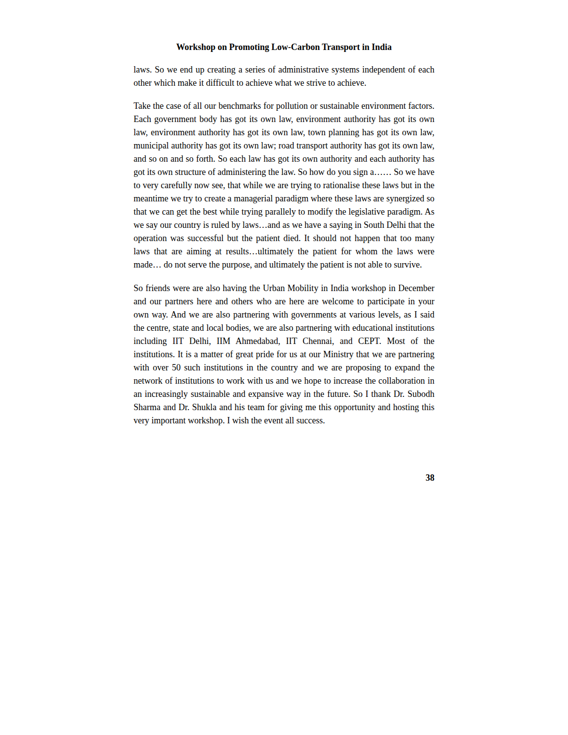Workshop on Promoting Low-Carbon Transport in India
laws. So we end up creating a series of administrative systems independent of each other which make it difficult to achieve what we strive to achieve.
Take the case of all our benchmarks for pollution or sustainable environment factors. Each government body has got its own law, environment authority has got its own law, environment authority has got its own law, town planning has got its own law, municipal authority has got its own law; road transport authority has got its own law, and so on and so forth. So each law has got its own authority and each authority has got its own structure of administering the law. So how do you sign a…… So we have to very carefully now see, that while we are trying to rationalise these laws but in the meantime we try to create a managerial paradigm where these laws are synergized so that we can get the best while trying parallely to modify the legislative paradigm. As we say our country is ruled by laws…and as we have a saying in South Delhi that the operation was successful but the patient died. It should not happen that too many laws that are aiming at results…ultimately the patient for whom the laws were made… do not serve the purpose, and ultimately the patient is not able to survive.
So friends were are also having the Urban Mobility in India workshop in December and our partners here and others who are here are welcome to participate in your own way. And we are also partnering with governments at various levels, as I said the centre, state and local bodies, we are also partnering with educational institutions including IIT Delhi, IIM Ahmedabad, IIT Chennai, and CEPT. Most of the institutions. It is a matter of great pride for us at our Ministry that we are partnering with over 50 such institutions in the country and we are proposing to expand the network of institutions to work with us and we hope to increase the collaboration in an increasingly sustainable and expansive way in the future. So I thank Dr. Subodh Sharma and Dr. Shukla and his team for giving me this opportunity and hosting this very important workshop. I wish the event all success.
38